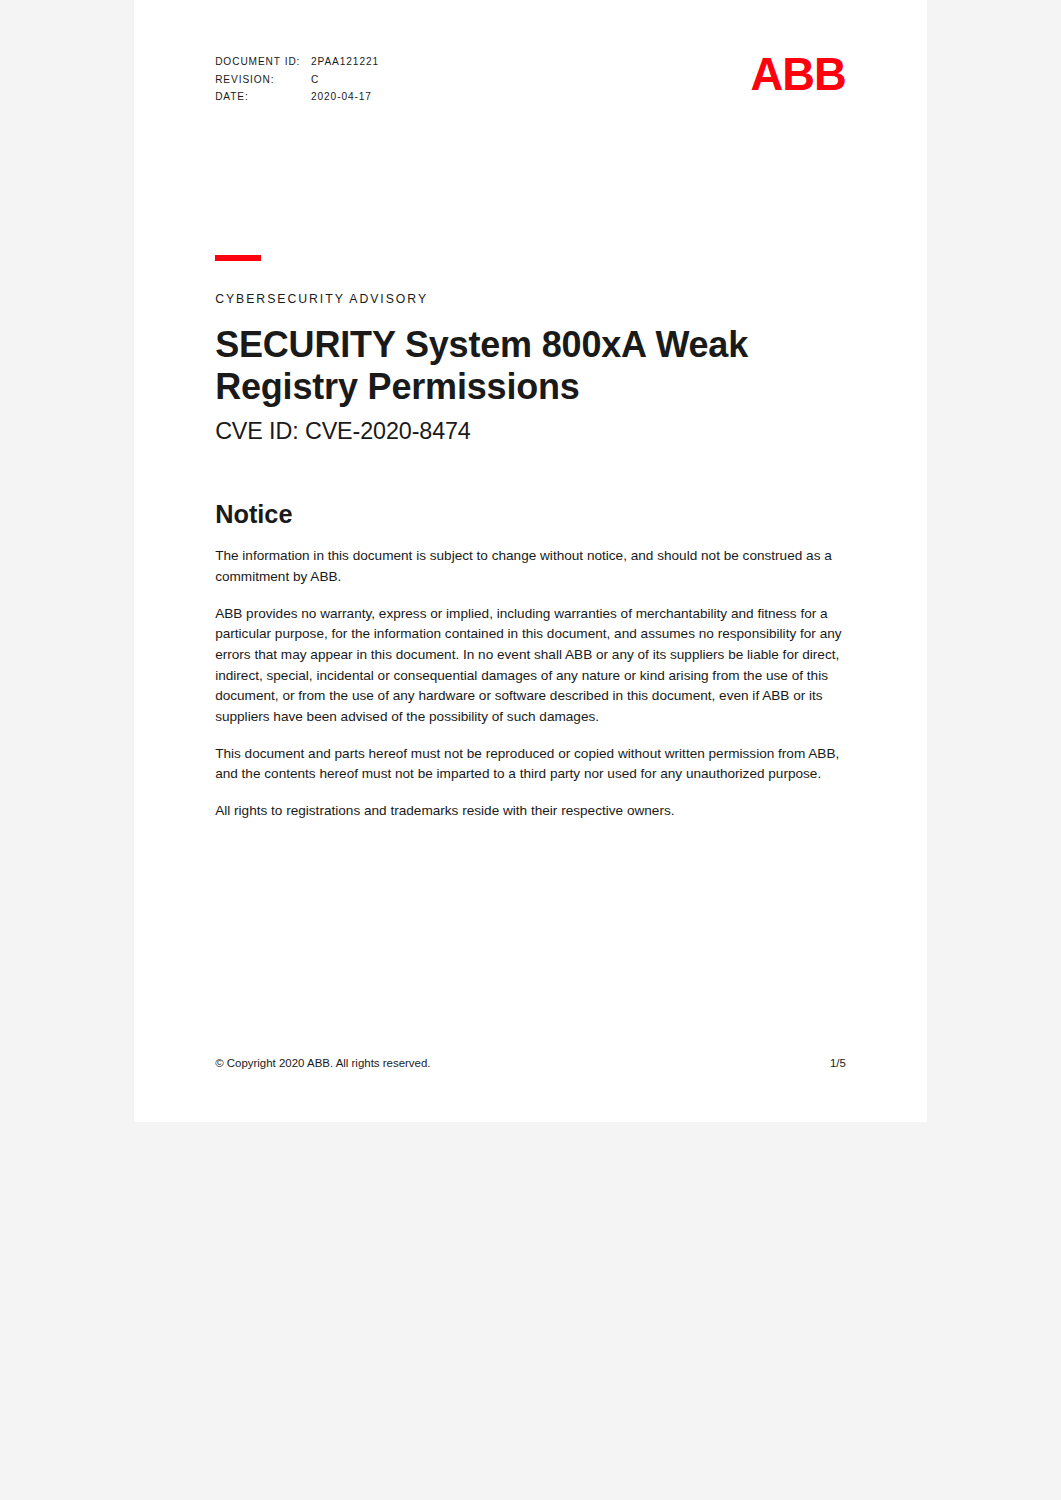| Document ID: | 2PAA121221 |
| Revision: | C |
| Date: | 2020-04-17 |
ABB
Cybersecurity Advisory
SECURITY System 800xA Weak Registry Permissions
CVE ID: CVE-2020-8474
Notice
The information in this document is subject to change without notice, and should not be construed as a commitment by ABB.
ABB provides no warranty, express or implied, including warranties of merchantability and fitness for a particular purpose, for the information contained in this document, and assumes no responsibility for any errors that may appear in this document. In no event shall ABB or any of its suppliers be liable for direct, indirect, special, incidental or consequential damages of any nature or kind arising from the use of this document, or from the use of any hardware or software described in this document, even if ABB or its suppliers have been advised of the possibility of such damages.
This document and parts hereof must not be reproduced or copied without written permission from ABB, and the contents hereof must not be imparted to a third party nor used for any unauthorized purpose.
All rights to registrations and trademarks reside with their respective owners.
© Copyright 2020 ABB. All rights reserved. 1/5